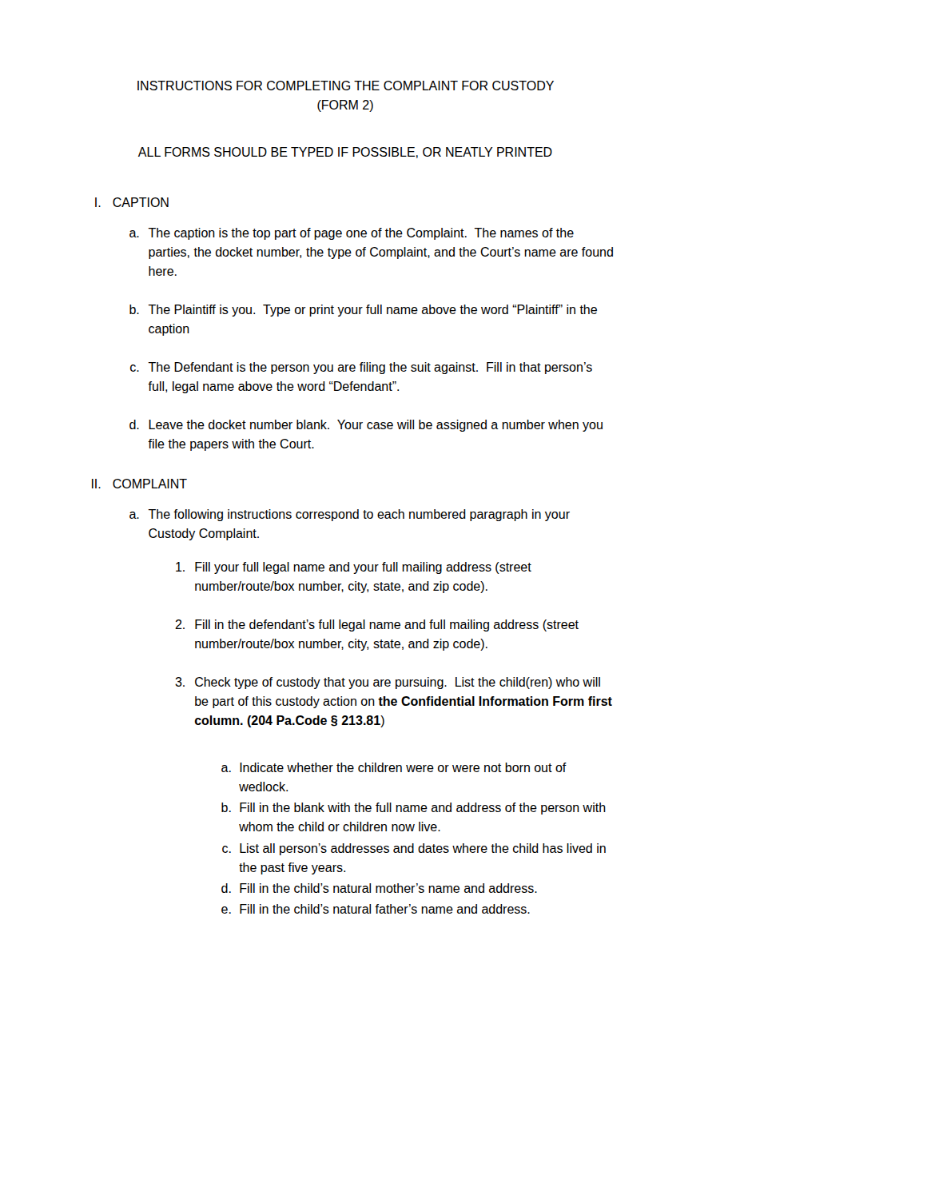INSTRUCTIONS FOR COMPLETING THE COMPLAINT FOR CUSTODY
(FORM 2)
ALL FORMS SHOULD BE TYPED IF POSSIBLE, OR NEATLY PRINTED
CAPTION
The caption is the top part of page one of the Complaint. The names of the parties, the docket number, the type of Complaint, and the Court’s name are found here.
The Plaintiff is you. Type or print your full name above the word “Plaintiff” in the caption
The Defendant is the person you are filing the suit against. Fill in that person’s full, legal name above the word “Defendant”.
Leave the docket number blank. Your case will be assigned a number when you file the papers with the Court.
COMPLAINT
The following instructions correspond to each numbered paragraph in your Custody Complaint.
Fill your full legal name and your full mailing address (street number/route/box number, city, state, and zip code).
Fill in the defendant’s full legal name and full mailing address (street number/route/box number, city, state, and zip code).
Check type of custody that you are pursuing. List the child(ren) who will be part of this custody action on the Confidential Information Form first column. (204 Pa.Code § 213.81)
Indicate whether the children were or were not born out of wedlock.
Fill in the blank with the full name and address of the person with whom the child or children now live.
List all person’s addresses and dates where the child has lived in the past five years.
Fill in the child’s natural mother’s name and address.
Fill in the child’s natural father’s name and address.